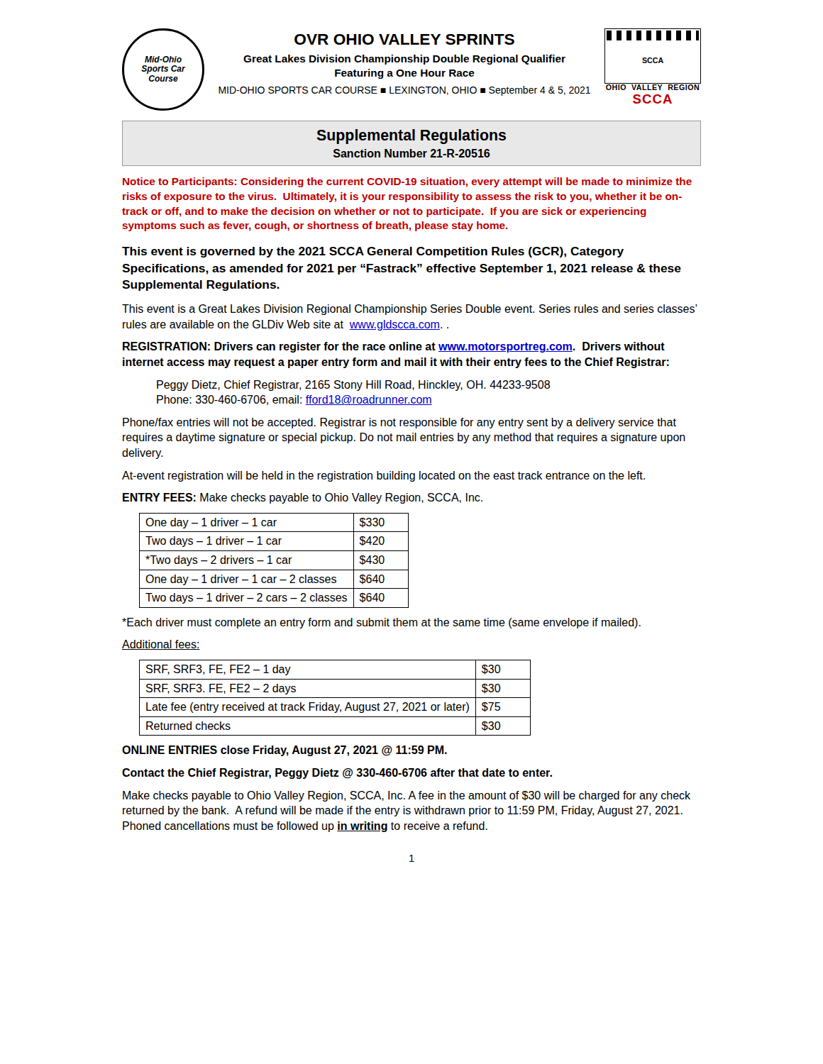Mid-Ohio
Sports Car
Course
OVR OHIO VALLEY SPRINTS
Great Lakes Division Championship Double Regional Qualifier
Featuring a One Hour Race
MID-OHIO SPORTS CAR COURSE ■ LEXINGTON, OHIO ■ September 4 & 5, 2021
SCCA
OHIO VALLEY REGION
SCCA
Supplemental Regulations
Sanction Number 21-R-20516
Notice to Participants: Considering the current COVID-19 situation, every attempt will be made to minimize the risks of exposure to the virus. Ultimately, it is your responsibility to assess the risk to you, whether it be on-track or off, and to make the decision on whether or not to participate. If you are sick or experiencing symptoms such as fever, cough, or shortness of breath, please stay home.
This event is governed by the 2021 SCCA General Competition Rules (GCR), Category Specifications, as amended for 2021 per “Fastrack” effective September 1, 2021 release & these Supplemental Regulations.
This event is a Great Lakes Division Regional Championship Series Double event. Series rules and series classes’ rules are available on the GLDiv Web site at www.gldscca.com. .
REGISTRATION: Drivers can register for the race online at www.motorsportreg.com. Drivers without internet access may request a paper entry form and mail it with their entry fees to the Chief Registrar:
Peggy Dietz, Chief Registrar, 2165 Stony Hill Road, Hinckley, OH. 44233-9508
Phone: 330-460-6706, email: fford18@roadrunner.com
Phone/fax entries will not be accepted. Registrar is not responsible for any entry sent by a delivery service that requires a daytime signature or special pickup. Do not mail entries by any method that requires a signature upon delivery.
At-event registration will be held in the registration building located on the east track entrance on the left.
ENTRY FEES: Make checks payable to Ohio Valley Region, SCCA, Inc.
| One day – 1 driver – 1 car | $330 |
| Two days – 1 driver – 1 car | $420 |
| *Two days – 2 drivers – 1 car | $430 |
| One day – 1 driver – 1 car – 2 classes | $640 |
| Two days – 1 driver – 2 cars – 2 classes | $640 |
*Each driver must complete an entry form and submit them at the same time (same envelope if mailed).
Additional fees:
| SRF, SRF3, FE, FE2 – 1 day | $30 |
| SRF, SRF3. FE, FE2 – 2 days | $30 |
| Late fee (entry received at track Friday, August 27, 2021 or later) | $75 |
| Returned checks | $30 |
ONLINE ENTRIES close Friday, August 27, 2021 @ 11:59 PM.
Contact the Chief Registrar, Peggy Dietz @ 330-460-6706 after that date to enter.
Make checks payable to Ohio Valley Region, SCCA, Inc. A fee in the amount of $30 will be charged for any check returned by the bank. A refund will be made if the entry is withdrawn prior to 11:59 PM, Friday, August 27, 2021. Phoned cancellations must be followed up in writing to receive a refund.
1